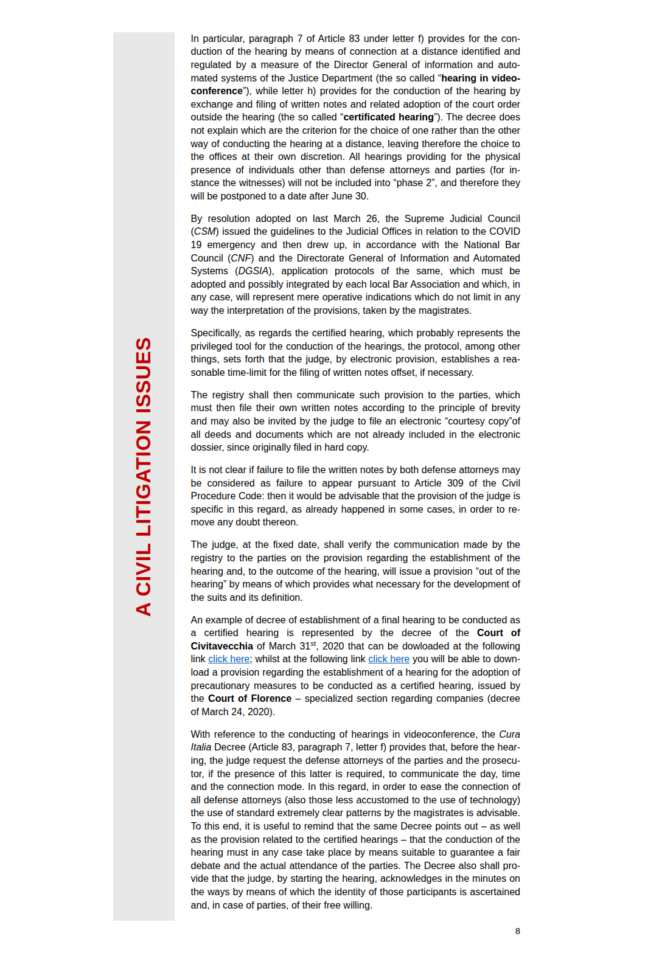A CIVIL LITIGATION ISSUES
In particular, paragraph 7 of Article 83 under letter f) provides for the conduction of the hearing by means of connection at a distance identified and regulated by a measure of the Director General of information and automated systems of the Justice Department (the so called “hearing in videoconference”), while letter h) provides for the conduction of the hearing by exchange and filing of written notes and related adoption of the court order outside the hearing (the so called “certificated hearing”). The decree does not explain which are the criterion for the choice of one rather than the other way of conducting the hearing at a distance, leaving therefore the choice to the offices at their own discretion. All hearings providing for the physical presence of individuals other than defense attorneys and parties (for instance the witnesses) will not be included into “phase 2”, and therefore they will be postponed to a date after June 30.
By resolution adopted on last March 26, the Supreme Judicial Council (CSM) issued the guidelines to the Judicial Offices in relation to the COVID 19 emergency and then drew up, in accordance with the National Bar Council (CNF) and the Directorate General of Information and Automated Systems (DGSIA), application protocols of the same, which must be adopted and possibly integrated by each local Bar Association and which, in any case, will represent mere operative indications which do not limit in any way the interpretation of the provisions, taken by the magistrates.
Specifically, as regards the certified hearing, which probably represents the privileged tool for the conduction of the hearings, the protocol, among other things, sets forth that the judge, by electronic provision, establishes a reasonable time-limit for the filing of written notes offset, if necessary.
The registry shall then communicate such provision to the parties, which must then file their own written notes according to the principle of brevity and may also be invited by the judge to file an electronic “courtesy copy”of all deeds and documents which are not already included in the electronic dossier, since originally filed in hard copy.
It is not clear if failure to file the written notes by both defense attorneys may be considered as failure to appear pursuant to Article 309 of the Civil Procedure Code: then it would be advisable that the provision of the judge is specific in this regard, as already happened in some cases, in order to remove any doubt thereon.
The judge, at the fixed date, shall verify the communication made by the registry to the parties on the provision regarding the establishment of the hearing and, to the outcome of the hearing, will issue a provision “out of the hearing” by means of which provides what necessary for the development of the suits and its definition.
An example of decree of establishment of a final hearing to be conducted as a certified hearing is represented by the decree of the Court of Civitavecchia of March 31st, 2020 that can be dowloaded at the following link click here; whilst at the following link click here you will be able to download a provision regarding the establishment of a hearing for the adoption of precautionary measures to be conducted as a certified hearing, issued by the Court of Florence – specialized section regarding companies (decree of March 24, 2020).
With reference to the conducting of hearings in videoconference, the Cura Italia Decree (Article 83, paragraph 7, letter f) provides that, before the hearing, the judge request the defense attorneys of the parties and the prosecutor, if the presence of this latter is required, to communicate the day, time and the connection mode. In this regard, in order to ease the connection of all defense attorneys (also those less accustomed to the use of technology) the use of standard extremely clear patterns by the magistrates is advisable. To this end, it is useful to remind that the same Decree points out – as well as the provision related to the certified hearings – that the conduction of the hearing must in any case take place by means suitable to guarantee a fair debate and the actual attendance of the parties. The Decree also shall provide that the judge, by starting the hearing, acknowledges in the minutes on the ways by means of which the identity of those participants is ascertained and, in case of parties, of their free willing.
8